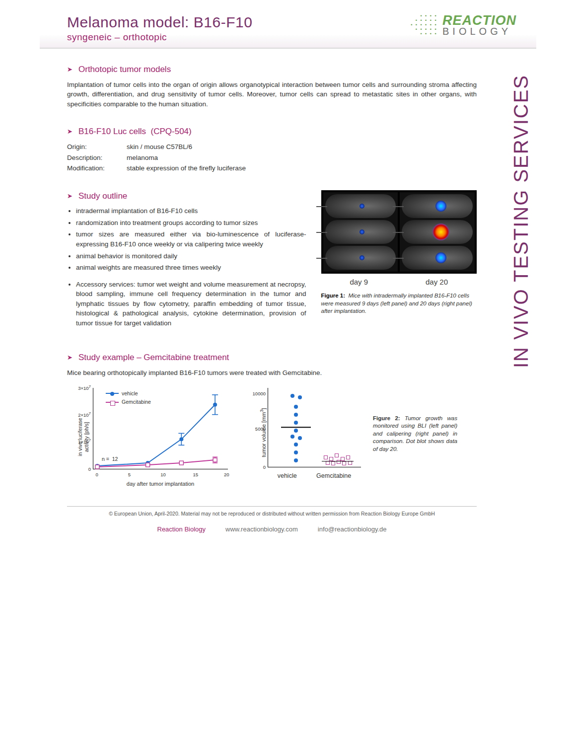Melanoma model: B16-F10
syngeneic – orthotopic
• • • • • • • • • • • • • • • • • • • • • • • • REACTION BIOLOGY
IN VIVO TESTING SERVICES
Orthotopic tumor models
Implantation of tumor cells into the organ of origin allows organotypical interaction between tumor cells and surrounding stroma affecting growth, differentiation, and drug sensitivity of tumor cells. Moreover, tumor cells can spread to metastatic sites in other organs, with specificities comparable to the human situation.
B16-F10 Luc cells (CPQ-504)
Origin:
skin / mouse C57BL/6
Description:
melanoma
Modification:
stable expression of the firefly luciferase
Study outline
intradermal implantation of B16-F10 cells
randomization into treatment groups according to tumor sizes
tumor sizes are measured either via bio-luminescence of luciferase-expressing B16-F10 once weekly or via calipering twice weekly
animal behavior is monitored daily
animal weights are measured three times weekly
Accessory services: tumor wet weight and volume measurement at necropsy, blood sampling, immune cell frequency determination in the tumor and lymphatic tissues by flow cytometry, paraffin embedding of tumor tissue, histological & pathological analysis, cytokine determination, provision of tumor tissue for target validation
day 9 day 20
Figure 1: Mice with intradermally implanted B16-F10 cells were measured 9 days (left panel) and 20 days (right panel) after implantation.
Study example – Gemcitabine treatment
Mice bearing orthotopically implanted B16-F10 tumors were treated with Gemcitabine.
in vivo luciferase
activity [ph/s]
3×107 2×107 1×107 0
vehicle
Gemcitabine
n = 12
0 5 10 15 20
day after tumor implantation
tumor volume [mm3]
10000 5000 0
vehicle Gemcitabine
Figure 2: Tumor growth was monitored using BLI (left panel) and calipering (right panel) in comparison. Dot blot shows data of day 20.
© European Union, April-2020. Material may not be reproduced or distributed without written permission from Reaction Biology Europe GmbH
Reaction Biology www.reactionbiology.com info@reactionbiology.de